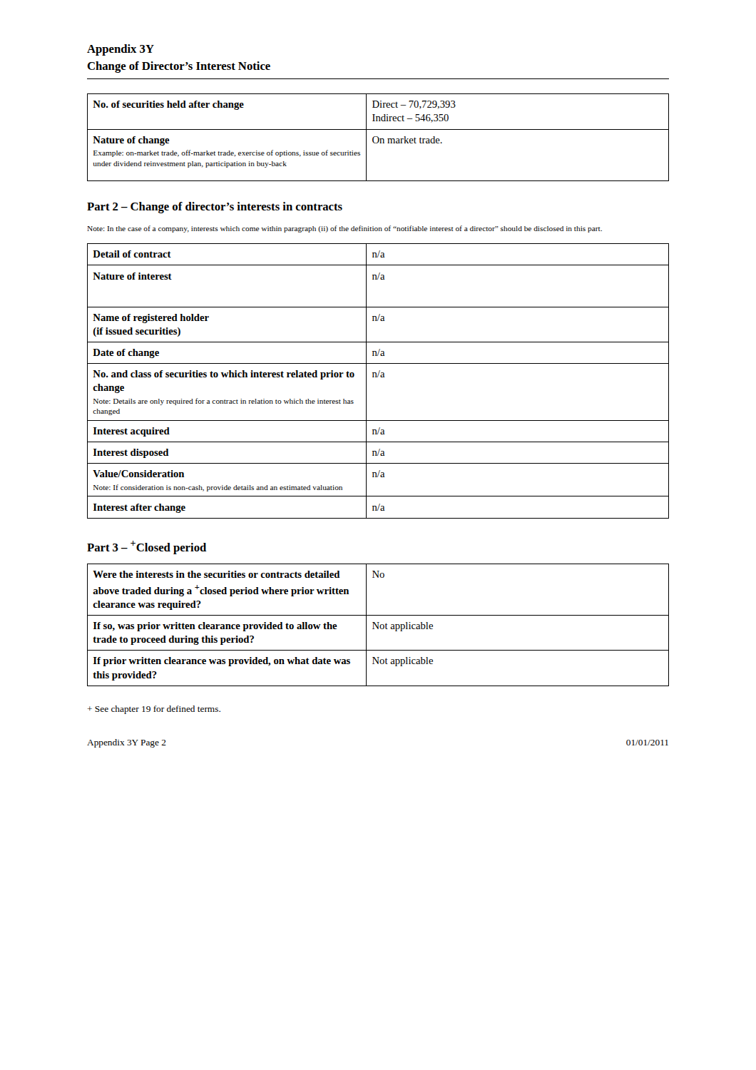Appendix 3Y
Change of Director’s Interest Notice
| No. of securities held after change | Direct – 70,729,393 Indirect – 546,350 |
| Nature of change Example: on-market trade, off-market trade, exercise of options, issue of securities under dividend reinvestment plan, participation in buy-back | On market trade. |
Part 2 – Change of director’s interests in contracts
Note: In the case of a company, interests which come within paragraph (ii) of the definition of “notifiable interest of a director” should be disclosed in this part.
| Detail of contract | n/a |
| Nature of interest | n/a |
| Name of registered holder (if issued securities) | n/a |
| Date of change | n/a |
| No. and class of securities to which interest related prior to change Note: Details are only required for a contract in relation to which the interest has changed | n/a |
| Interest acquired | n/a |
| Interest disposed | n/a |
| Value/Consideration Note: If consideration is non-cash, provide details and an estimated valuation | n/a |
| Interest after change | n/a |
Part 3 – +Closed period
| Were the interests in the securities or contracts detailed above traded during a + closed period where prior written clearance was required? | No |
| If so, was prior written clearance provided to allow the trade to proceed during this period? | Not applicable |
| If prior written clearance was provided, on what date was this provided? | Not applicable |
+ See chapter 19 for defined terms.
Appendix 3Y Page 2 01/01/2011